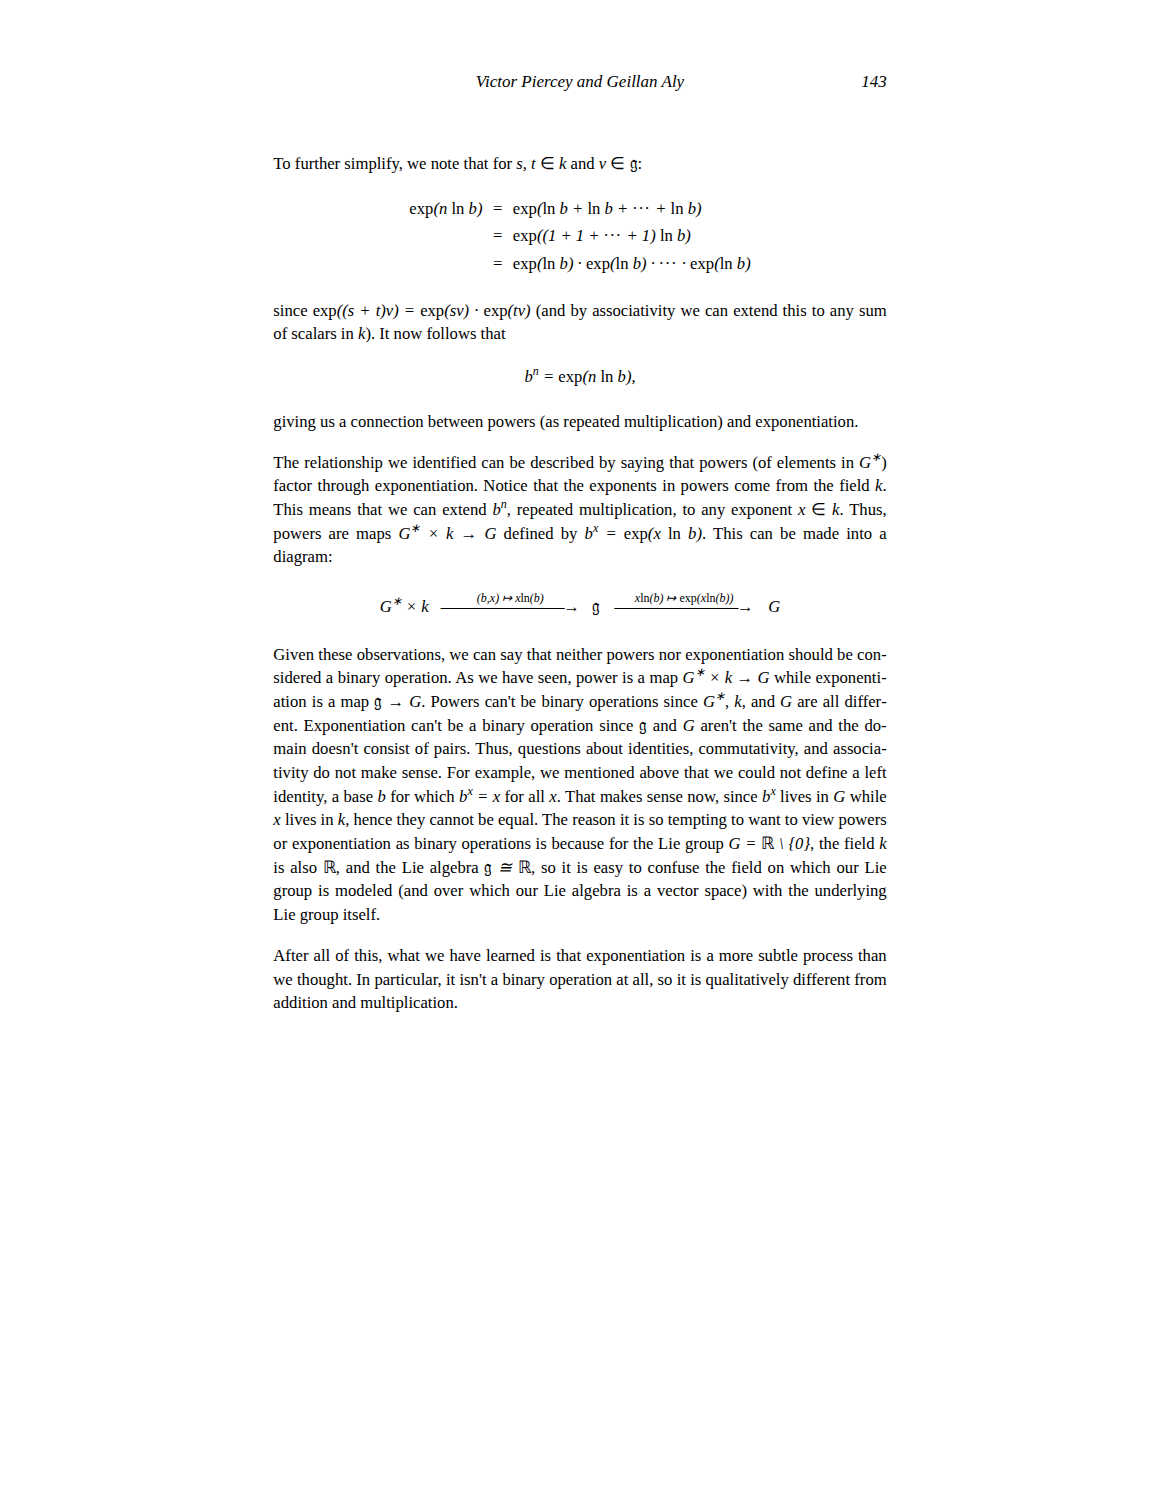Victor Piercey and Geillan Aly 143
To further simplify, we note that for s, t ∈ k and v ∈ 𝔤:
| exp ( n ln b ) | = | exp ( ln b + ln b + ··· + ln b ) |
| | = | exp ((1 + 1 + ··· + 1) ln b ) |
| | = | exp ( ln b ) · exp ( ln b ) · ··· · exp ( ln b ) |
since exp((s + t)v) = exp(sv) · exp(tv) (and by associativity we can extend this to any sum of scalars in k). It now follows that
bn = exp(n ln b),
giving us a connection between powers (as repeated multiplication) and exponentiation.
The relationship we identified can be described by saying that powers (of elements in G∗) factor through exponentiation. Notice that the exponents in powers come from the field k. This means that we can extend bn, repeated multiplication, to any exponent x ∈ k. Thus, powers are maps G∗ × k → G defined by bx = exp(x ln b). This can be made into a diagram:
G∗ × k(b,x) ↦ xln(b) 𝔤xln(b) ↦ exp(xln(b)) G
Given these observations, we can say that neither powers nor exponentiation should be considered a binary operation. As we have seen, power is a map G∗ × k → G while exponentiation is a map 𝔤 → G. Powers can't be binary operations since G∗, k, and G are all different. Exponentiation can't be a binary operation since 𝔤 and G aren't the same and the domain doesn't consist of pairs. Thus, questions about identities, commutativity, and associativity do not make sense. For example, we mentioned above that we could not define a left identity, a base b for which bx = x for all x. That makes sense now, since bx lives in G while x lives in k, hence they cannot be equal. The reason it is so tempting to want to view powers or exponentiation as binary operations is because for the Lie group G = ℝ \ {0}, the field k is also ℝ, and the Lie algebra 𝔤 ≅ ℝ, so it is easy to confuse the field on which our Lie group is modeled (and over which our Lie algebra is a vector space) with the underlying Lie group itself.
After all of this, what we have learned is that exponentiation is a more subtle process than we thought. In particular, it isn't a binary operation at all, so it is qualitatively different from addition and multiplication.